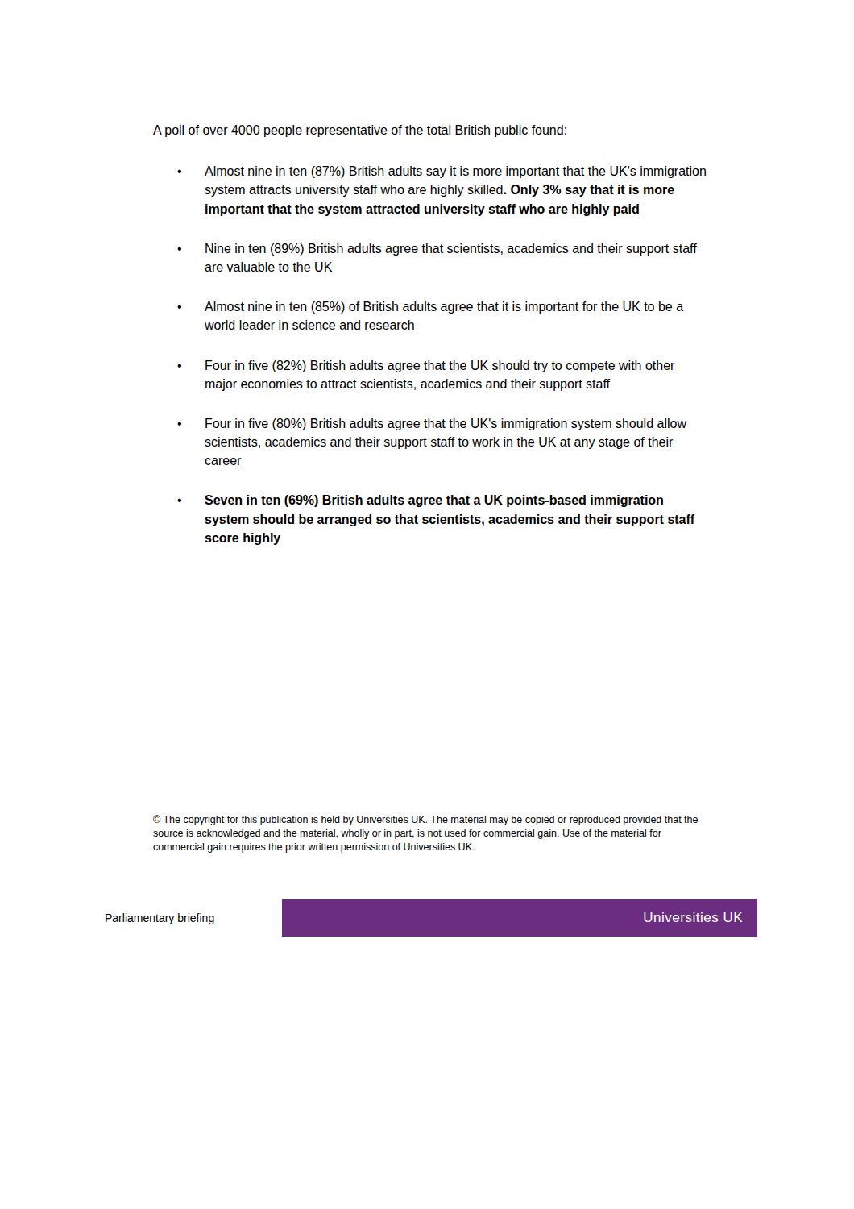A poll of over 4000 people representative of the total British public found:
Almost nine in ten (87%) British adults say it is more important that the UK's immigration system attracts university staff who are highly skilled. Only 3% say that it is more important that the system attracted university staff who are highly paid
Nine in ten (89%) British adults agree that scientists, academics and their support staff are valuable to the UK
Almost nine in ten (85%) of British adults agree that it is important for the UK to be a world leader in science and research
Four in five (82%) British adults agree that the UK should try to compete with other major economies to attract scientists, academics and their support staff
Four in five (80%) British adults agree that the UK's immigration system should allow scientists, academics and their support staff to work in the UK at any stage of their career
Seven in ten (69%) British adults agree that a UK points-based immigration system should be arranged so that scientists, academics and their support staff score highly
© The copyright for this publication is held by Universities UK. The material may be copied or reproduced provided that the source is acknowledged and the material, wholly or in part, is not used for commercial gain. Use of the material for commercial gain requires the prior written permission of Universities UK.
Parliamentary briefing
Universities UK